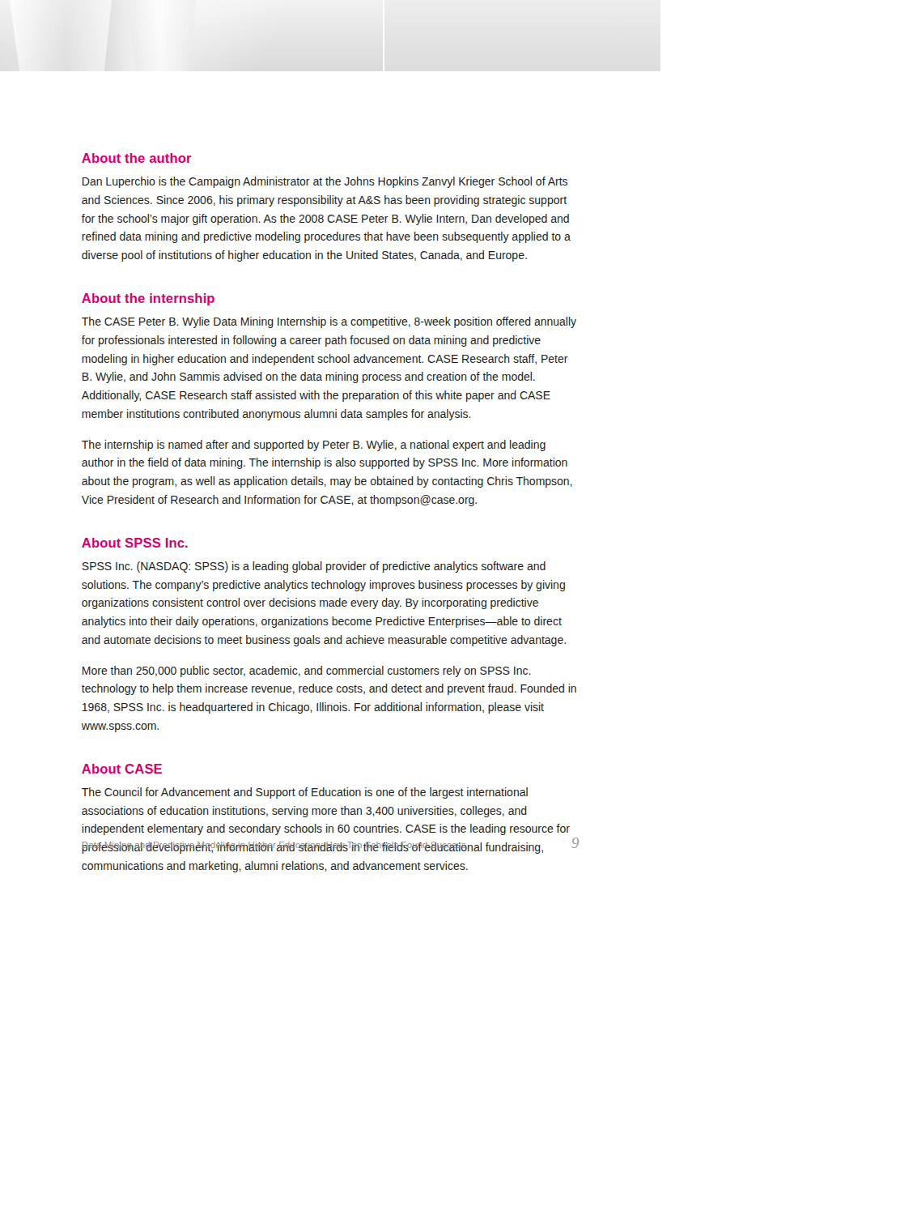About the author
Dan Luperchio is the Campaign Administrator at the Johns Hopkins Zanvyl Krieger School of Arts and Sciences. Since 2006, his primary responsibility at A&S has been providing strategic support for the school’s major gift operation. As the 2008 CASE Peter B. Wylie Intern, Dan developed and refined data mining and predictive modeling procedures that have been subsequently applied to a diverse pool of institutions of higher education in the United States, Canada, and Europe.
About the internship
The CASE Peter B. Wylie Data Mining Internship is a competitive, 8-week position offered annually for professionals interested in following a career path focused on data mining and predictive modeling in higher education and independent school advancement. CASE Research staff, Peter B. Wylie, and John Sammis advised on the data mining process and creation of the model. Additionally, CASE Research staff assisted with the preparation of this white paper and CASE member institutions contributed anonymous alumni data samples for analysis.
The internship is named after and supported by Peter B. Wylie, a national expert and leading author in the field of data mining. The internship is also supported by SPSS Inc. More information about the program, as well as application details, may be obtained by contacting Chris Thompson, Vice President of Research and Information for CASE, at thompson@case.org.
About SPSS Inc.
SPSS Inc. (NASDAQ: SPSS) is a leading global provider of predictive analytics software and solutions. The company’s predictive analytics technology improves business processes by giving organizations consistent control over decisions made every day. By incorporating predictive analytics into their daily operations, organizations become Predictive Enterprises—able to direct and automate decisions to meet business goals and achieve measurable competitive advantage.
More than 250,000 public sector, academic, and commercial customers rely on SPSS Inc. technology to help them increase revenue, reduce costs, and detect and prevent fraud. Founded in 1968, SPSS Inc. is headquartered in Chicago, Illinois. For additional information, please visit www.spss.com.
About CASE
The Council for Advancement and Support of Education is one of the largest international associations of education institutions, serving more than 3,400 universities, colleges, and independent elementary and secondary schools in 60 countries. CASE is the leading resource for professional development, information and standards in the fields of educational fundraising, communications and marketing, alumni relations, and advancement services.
Data Mining and Predictive Modeling in Higher Education: How Ten Schools Found Success 9